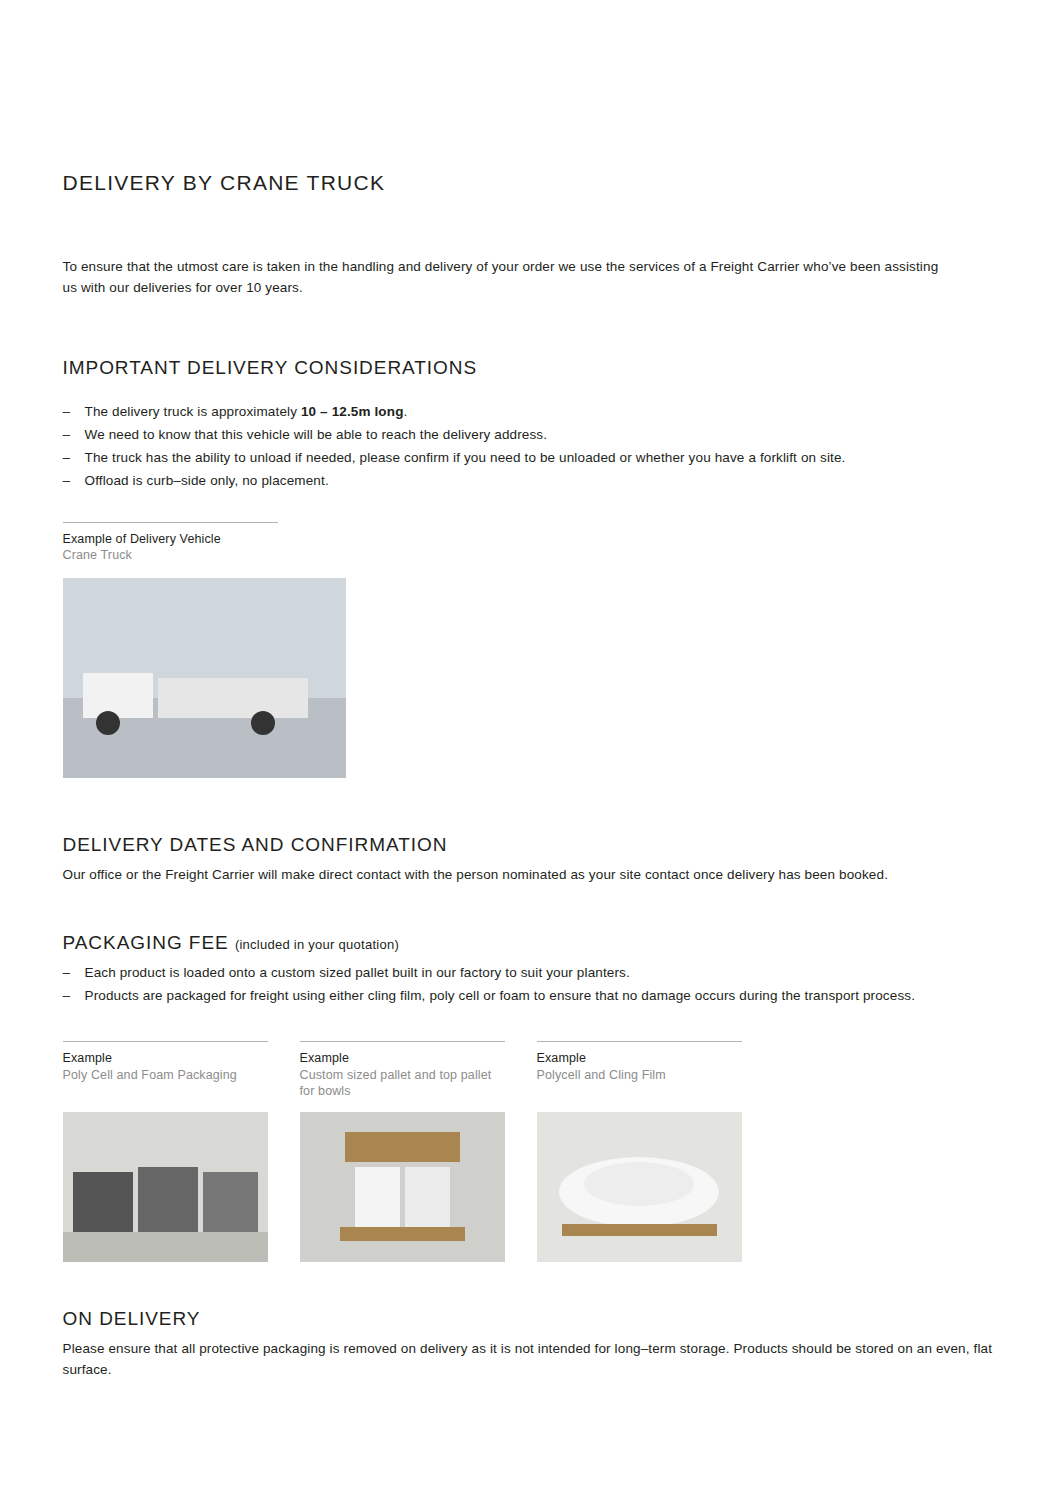DELIVERY BY CRANE TRUCK
To ensure that the utmost care is taken in the handling and delivery of your order we use the services of a Freight Carrier who’ve been assisting us with our deliveries for over 10 years.
IMPORTANT DELIVERY CONSIDERATIONS
The delivery truck is approximately 10 – 12.5m long.
We need to know that this vehicle will be able to reach the delivery address.
The truck has the ability to unload if needed, please confirm if you need to be unloaded or whether you have a forklift on site.
Offload is curb–side only, no placement.
Example of Delivery Vehicle
Crane Truck
DELIVERY DATES AND CONFIRMATION
Our office or the Freight Carrier will make direct contact with the person nominated as your site contact once delivery has been booked.
PACKAGING FEE (included in your quotation)
Each product is loaded onto a custom sized pallet built in our factory to suit your planters.
Products are packaged for freight using either cling film, poly cell or foam to ensure that no damage occurs during the transport process.
Example
Poly Cell and Foam Packaging
Example
Custom sized pallet and top pallet for bowls
Example
Polycell and Cling Film
ON DELIVERY
Please ensure that all protective packaging is removed on delivery as it is not intended for long–term storage. Products should be stored on an even, flat surface.